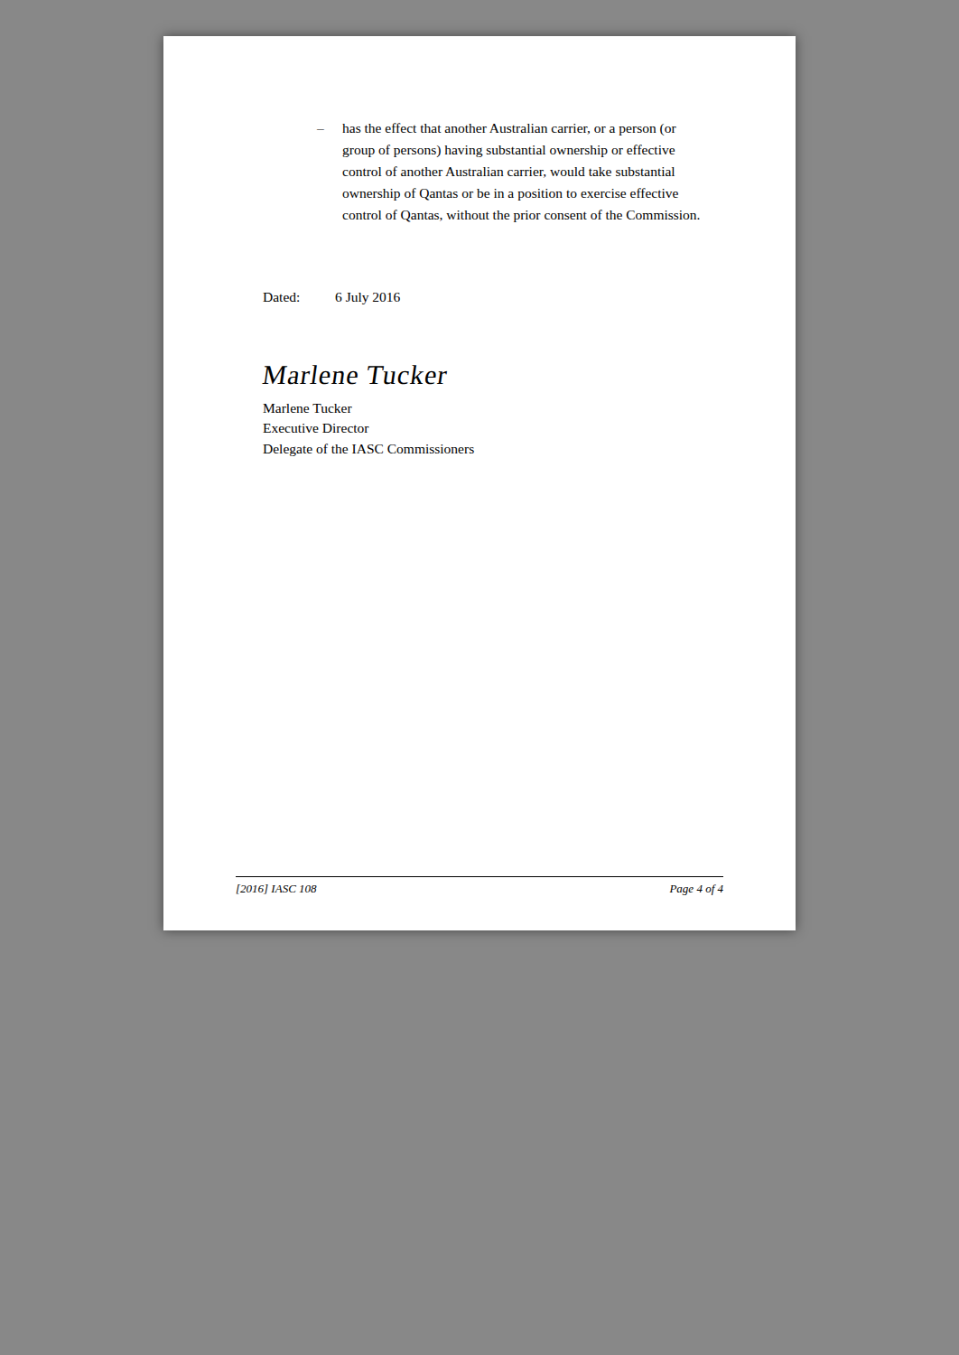–
has the effect that another Australian carrier, or a person (or group of persons) having substantial ownership or effective control of another Australian carrier, would take substantial ownership of Qantas or be in a position to exercise effective control of Qantas, without the prior consent of the Commission.
Dated: 6 July 2016
Marlene Tucker
Marlene Tucker
Executive Director
Delegate of the IASC Commissioners
[2016] IASC 108 Page 4 of 4